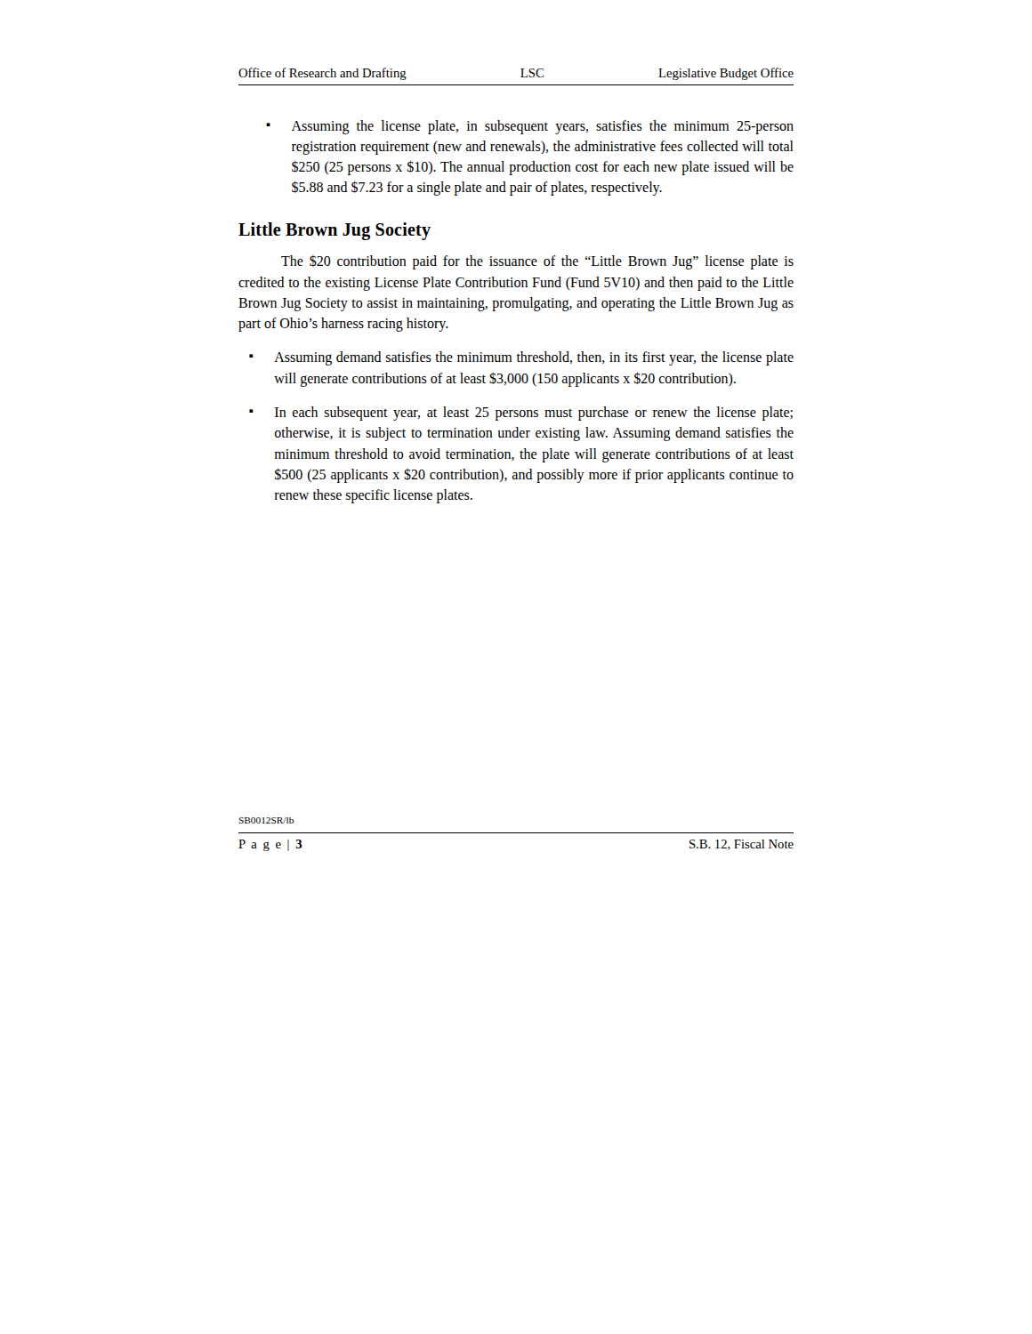Office of Research and Drafting
LSC
Legislative Budget Office
Assuming the license plate, in subsequent years, satisfies the minimum 25-person registration requirement (new and renewals), the administrative fees collected will total $250 (25 persons x $10). The annual production cost for each new plate issued will be $5.88 and $7.23 for a single plate and pair of plates, respectively.
Little Brown Jug Society
The $20 contribution paid for the issuance of the “Little Brown Jug” license plate is credited to the existing License Plate Contribution Fund (Fund 5V10) and then paid to the Little Brown Jug Society to assist in maintaining, promulgating, and operating the Little Brown Jug as part of Ohio’s harness racing history.
Assuming demand satisfies the minimum threshold, then, in its first year, the license plate will generate contributions of at least $3,000 (150 applicants x $20 contribution).
In each subsequent year, at least 25 persons must purchase or renew the license plate; otherwise, it is subject to termination under existing law. Assuming demand satisfies the minimum threshold to avoid termination, the plate will generate contributions of at least $500 (25 applicants x $20 contribution), and possibly more if prior applicants continue to renew these specific license plates.
SB0012SR/lb
P a g e | 3
S.B. 12, Fiscal Note